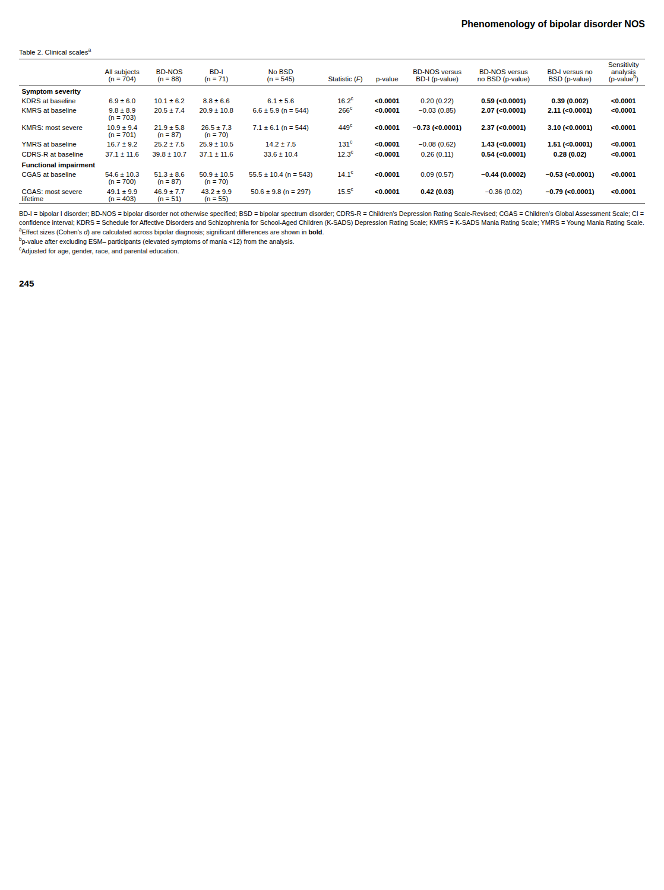Phenomenology of bipolar disorder NOS
Table 2. Clinical scales a
| | All subjects (n = 704) | BD-NOS (n = 88) | BD-I (n = 71) | No BSD (n = 545) | Statistic ( F ) | p-value | BD-NOS versus BD-I (p-value) | BD-NOS versus no BSD (p-value) | BD-I versus no BSD (p-value) | Sensitivity analysis (p-value b ) |
| --- | --- | --- | --- | --- | --- | --- | --- | --- | --- | --- |
| Symptom severity |
| KDRS at baseline | 6.9 ± 6.0 | 10.1 ± 6.2 | 8.8 ± 6.6 | 6.1 ± 5.6 | 16.2 c | <0.0001 | 0.20 (0.22) | 0.59 (<0.0001) | 0.39 (0.002) | <0.0001 |
| KMRS at baseline | 9.8 ± 8.9 (n = 703) | 20.5 ± 7.4 | 20.9 ± 10.8 | 6.6 ± 5.9 (n = 544) | 266 c | <0.0001 | −0.03 (0.85) | 2.07 (<0.0001) | 2.11 (<0.0001) | <0.0001 |
| KMRS: most severe | 10.9 ± 9.4 (n = 701) | 21.9 ± 5.8 (n = 87) | 26.5 ± 7.3 (n = 70) | 7.1 ± 6.1 (n = 544) | 449 c | <0.0001 | −0.73 (<0.0001) | 2.37 (<0.0001) | 3.10 (<0.0001) | <0.0001 |
| YMRS at baseline | 16.7 ± 9.2 | 25.2 ± 7.5 | 25.9 ± 10.5 | 14.2 ± 7.5 | 131 c | <0.0001 | −0.08 (0.62) | 1.43 (<0.0001) | 1.51 (<0.0001) | <0.0001 |
| CDRS-R at baseline | 37.1 ± 11.6 | 39.8 ± 10.7 | 37.1 ± 11.6 | 33.6 ± 10.4 | 12.3 c | <0.0001 | 0.26 (0.11) | 0.54 (<0.0001) | 0.28 (0.02) | <0.0001 |
| Functional impairment |
| CGAS at baseline | 54.6 ± 10.3 (n = 700) | 51.3 ± 8.6 (n = 87) | 50.9 ± 10.5 (n = 70) | 55.5 ± 10.4 (n = 543) | 14.1 c | <0.0001 | 0.09 (0.57) | −0.44 (0.0002) | −0.53 (<0.0001) | <0.0001 |
| CGAS: most severe lifetime | 49.1 ± 9.9 (n = 403) | 46.9 ± 7.7 (n = 51) | 43.2 ± 9.9 (n = 55) | 50.6 ± 9.8 (n = 297) | 15.5 c | <0.0001 | 0.42 (0.03) | −0.36 (0.02) | −0.79 (<0.0001) | <0.0001 |
BD-I = bipolar I disorder; BD-NOS = bipolar disorder not otherwise specified; BSD = bipolar spectrum disorder; CDRS-R = Children's Depression Rating Scale-Revised; CGAS = Children's Global Assessment Scale; CI = confidence interval; KDRS = Schedule for Affective Disorders and Schizophrenia for School-Aged Children (K-SADS) Depression Rating Scale; KMRS = K-SADS Mania Rating Scale; YMRS = Young Mania Rating Scale.
aEffect sizes (Cohen's d) are calculated across bipolar diagnosis; significant differences are shown in bold.
bp-value after excluding ESM– participants (elevated symptoms of mania <12) from the analysis.
cAdjusted for age, gender, race, and parental education.
245